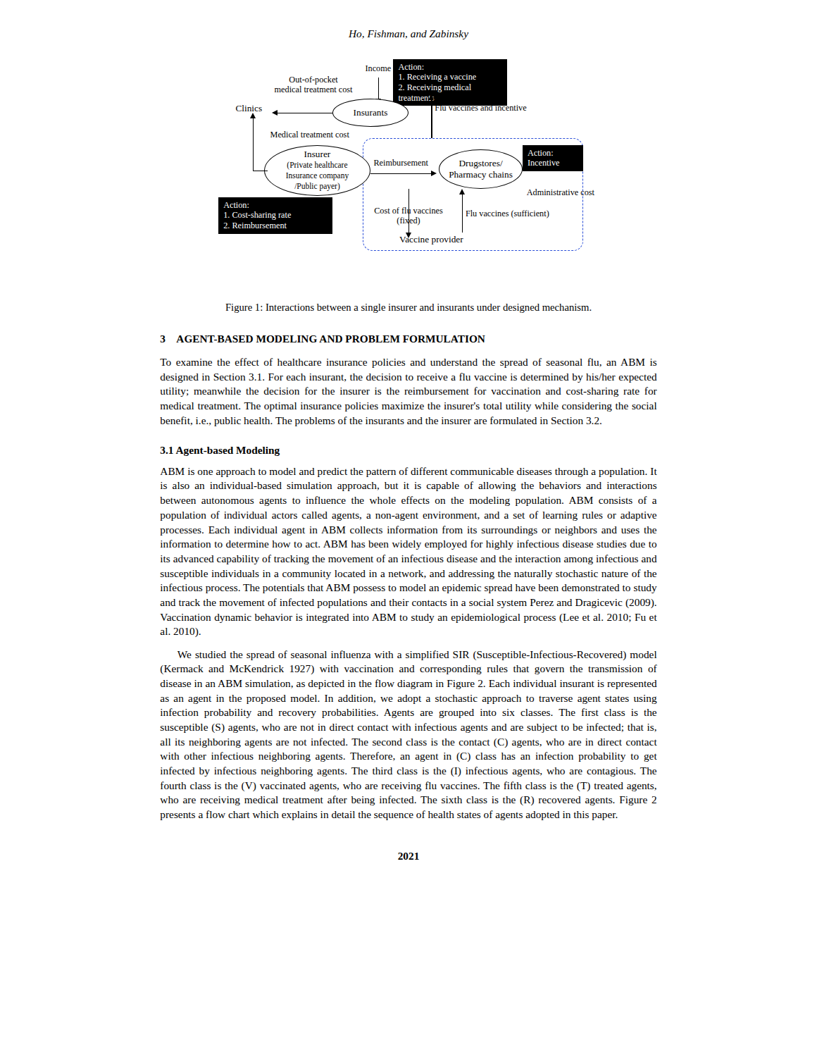Ho, Fishman, and Zabinsky
Income
Action:
1. Receiving a vaccine
2. Receiving medical treatments
Out-of-pocket
medical treatment cost
Clinics
Insurants
Flu vaccines and incentive
Medical treatment cost
Insurer
(Private healthcare
Insurance company
/Public payer)
Reimbursement
Drugstores/
Pharmacy chains
Action:
Incentive
Administrative cost
Action:
1. Cost-sharing rate
2. Reimbursement
Cost of flu vaccines
(fixed)
Flu vaccines (sufficient)
Vaccine provider
Figure 1: Interactions between a single insurer and insurants under designed mechanism.
3 Agent-based Modeling and Problem Formulation
To examine the effect of healthcare insurance policies and understand the spread of seasonal flu, an ABM is designed in Section 3.1. For each insurant, the decision to receive a flu vaccine is determined by his/her expected utility; meanwhile the decision for the insurer is the reimbursement for vaccination and cost-sharing rate for medical treatment. The optimal insurance policies maximize the insurer's total utility while considering the social benefit, i.e., public health. The problems of the insurants and the insurer are formulated in Section 3.2.
3.1 Agent-based Modeling
ABM is one approach to model and predict the pattern of different communicable diseases through a population. It is also an individual-based simulation approach, but it is capable of allowing the behaviors and interactions between autonomous agents to influence the whole effects on the modeling population. ABM consists of a population of individual actors called agents, a non-agent environment, and a set of learning rules or adaptive processes. Each individual agent in ABM collects information from its surroundings or neighbors and uses the information to determine how to act. ABM has been widely employed for highly infectious disease studies due to its advanced capability of tracking the movement of an infectious disease and the interaction among infectious and susceptible individuals in a community located in a network, and addressing the naturally stochastic nature of the infectious process. The potentials that ABM possess to model an epidemic spread have been demonstrated to study and track the movement of infected populations and their contacts in a social system Perez and Dragicevic (2009). Vaccination dynamic behavior is integrated into ABM to study an epidemiological process (Lee et al. 2010; Fu et al. 2010).
We studied the spread of seasonal influenza with a simplified SIR (Susceptible-Infectious-Recovered) model (Kermack and McKendrick 1927) with vaccination and corresponding rules that govern the transmission of disease in an ABM simulation, as depicted in the flow diagram in Figure 2. Each individual insurant is represented as an agent in the proposed model. In addition, we adopt a stochastic approach to traverse agent states using infection probability and recovery probabilities. Agents are grouped into six classes. The first class is the susceptible (S) agents, who are not in direct contact with infectious agents and are subject to be infected; that is, all its neighboring agents are not infected. The second class is the contact (C) agents, who are in direct contact with other infectious neighboring agents. Therefore, an agent in (C) class has an infection probability to get infected by infectious neighboring agents. The third class is the (I) infectious agents, who are contagious. The fourth class is the (V) vaccinated agents, who are receiving flu vaccines. The fifth class is the (T) treated agents, who are receiving medical treatment after being infected. The sixth class is the (R) recovered agents. Figure 2 presents a flow chart which explains in detail the sequence of health states of agents adopted in this paper.
2021